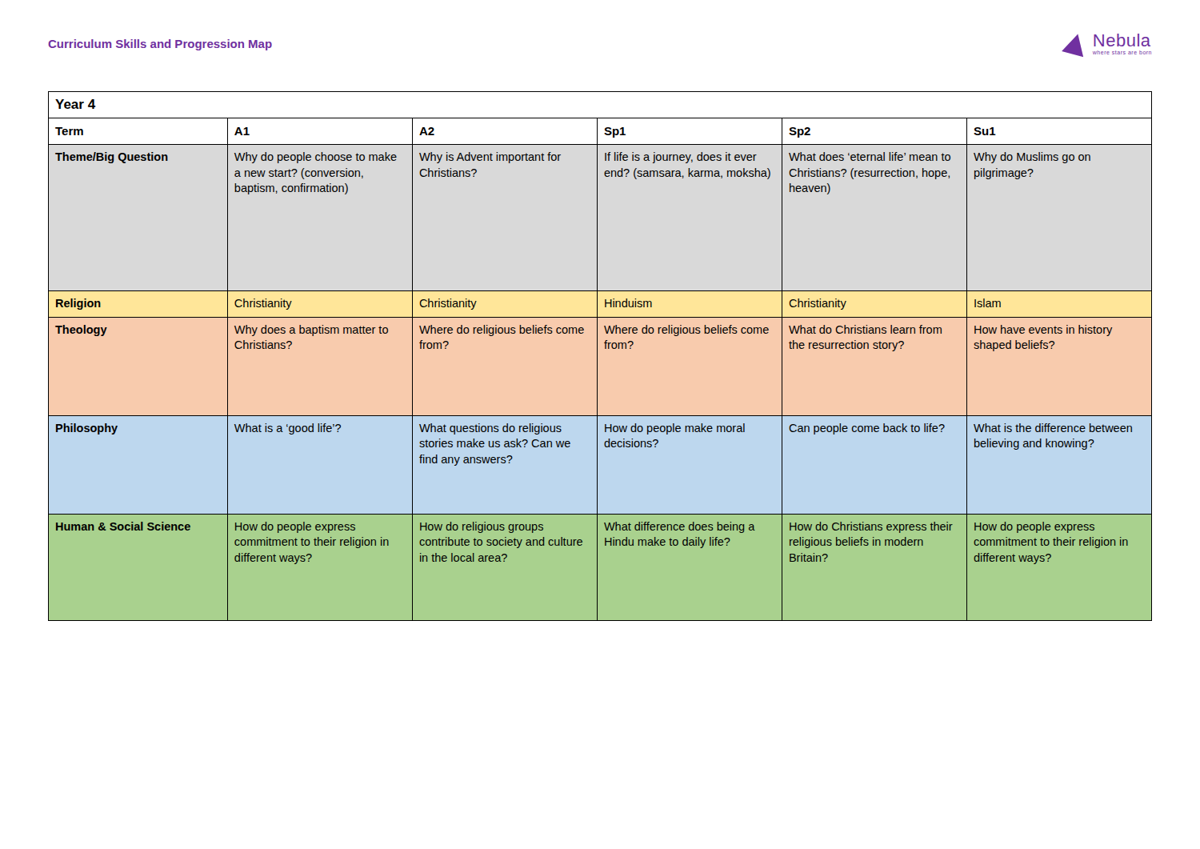Curriculum Skills and Progression Map
Nebula
where stars are born
Year 4
| Term | A1 | A2 | Sp1 | Sp2 | Su1 |
| Theme/Big Question | Why do people choose to make a new start? (conversion, baptism, confirmation) | Why is Advent important for Christians? | If life is a journey, does it ever end? (samsara, karma, moksha) | What does ‘eternal life’ mean to Christians? (resurrection, hope, heaven) | Why do Muslims go on pilgrimage? |
| Religion | Christianity | Christianity | Hinduism | Christianity | Islam |
| Theology | Why does a baptism matter to Christians? | Where do religious beliefs come from? | Where do religious beliefs come from? | What do Christians learn from the resurrection story? | How have events in history shaped beliefs? |
| Philosophy | What is a ‘good life’? | What questions do religious stories make us ask? Can we find any answers? | How do people make moral decisions? | Can people come back to life? | What is the difference between believing and knowing? |
| Human & Social Science | How do people express commitment to their religion in different ways? | How do religious groups contribute to society and culture in the local area? | What difference does being a Hindu make to daily life? | How do Christians express their religious beliefs in modern Britain? | How do people express commitment to their religion in different ways? |